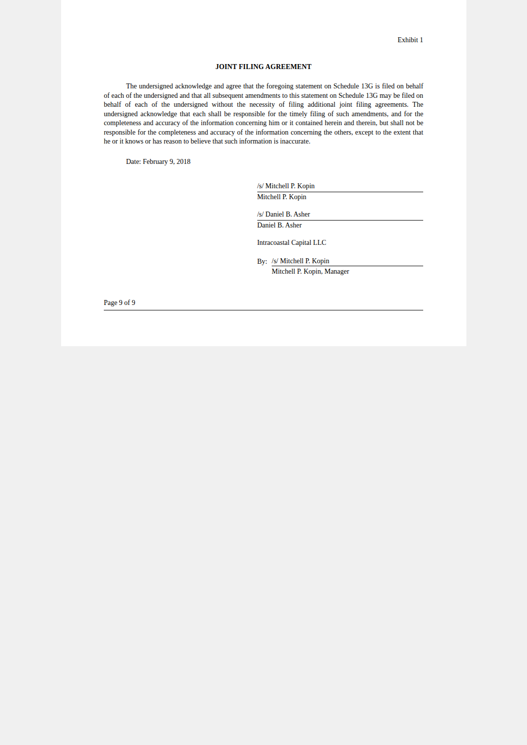Exhibit 1
JOINT FILING AGREEMENT
The undersigned acknowledge and agree that the foregoing statement on Schedule 13G is filed on behalf of each of the undersigned and that all subsequent amendments to this statement on Schedule 13G may be filed on behalf of each of the undersigned without the necessity of filing additional joint filing agreements. The undersigned acknowledge that each shall be responsible for the timely filing of such amendments, and for the completeness and accuracy of the information concerning him or it contained herein and therein, but shall not be responsible for the completeness and accuracy of the information concerning the others, except to the extent that he or it knows or has reason to believe that such information is inaccurate.
Date: February 9, 2018
/s/ Mitchell P. Kopin
Mitchell P. Kopin
/s/ Daniel B. Asher
Daniel B. Asher
Intracoastal Capital LLC
By: /s/ Mitchell P. Kopin
Mitchell P. Kopin, Manager
Page 9 of 9